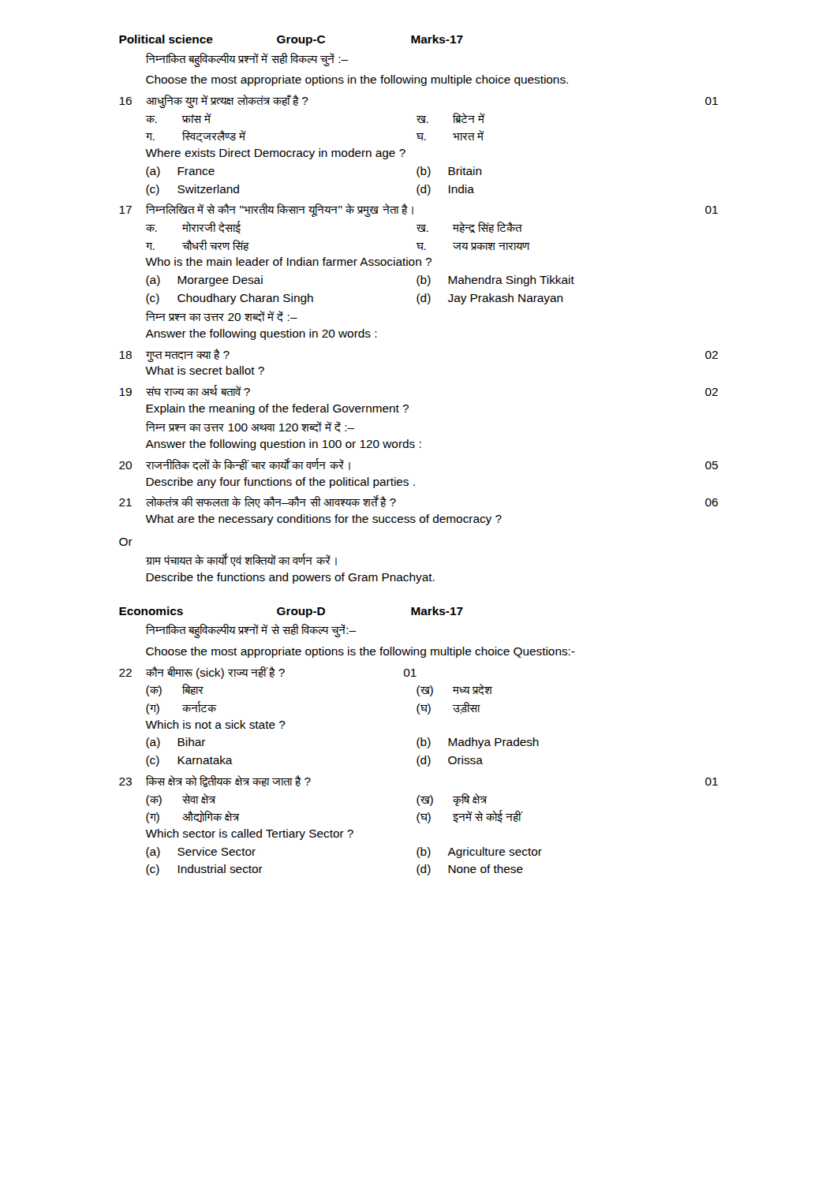Political science Group-C Marks-17
निम्नांकित बहुविकल्पीय प्रश्नों में सही विकल्प चुनें :–
Choose the most appropriate options in the following multiple choice questions.
16
आधुनिक युग में प्रत्यक्ष लोकतंत्र कहाँ है ?
क. फ्रांस में
ख. ब्रिटेन में
ग. स्विट्जरलैण्ड में
घ. भारत में
Where exists Direct Democracy in modern age ?
(a) France
(b) Britain
(c) Switzerland
(d) India
01
17
निम्नलिखित में से कौन "भारतीय किसान यूनियन" के प्रमुख नेता है।
क. मोरारजी देसाई
ख. महेन्द्र सिंह टिकैत
ग. चौधरी चरण सिंह
घ. जय प्रकाश नारायण
Who is the main leader of Indian farmer Association ?
(a) Morargee Desai
(b) Mahendra Singh Tikkait
(c) Choudhary Charan Singh
(d) Jay Prakash Narayan
निम्न प्रश्न का उत्तर 20 शब्दों में दें :–
Answer the following question in 20 words :
01
18
गुप्त मतदान क्या है ?
What is secret ballot ?
02
19
संघ राज्य का अर्थ बतावें ?
Explain the meaning of the federal Government ?
निम्न प्रश्न का उत्तर 100 अथवा 120 शब्दों में दें :–
Answer the following question in 100 or 120 words :
02
20
राजनीतिक दलों के किन्हीं चार कार्यों का वर्णन करें।
Describe any four functions of the political parties .
05
21
लोकतंत्र की सफलता के लिए कौन–कौन सी आवश्यक शर्तें है ?
What are the necessary conditions for the success of democracy ?
06
Or
ग्राम पंचायत के कार्यों एवं शक्तियों का वर्णन करें।
Describe the functions and powers of Gram Pnachyat.
Economics Group-D Marks-17
निम्नांकित बहुविकल्पीय प्रश्नों में से सही विकल्प चुनें:–
Choose the most appropriate options is the following multiple choice Questions:-
22
कौन बीमारू (sick) राज्य नहीं है ?01
(क) बिहार
(ख) मध्य प्रदेश
(ग) कर्नाटक
(घ) उड़ीसा
Which is not a sick state ?
(a) Bihar
(b) Madhya Pradesh
(c) Karnataka
(d) Orissa
23
किस क्षेत्र को द्वितीयक क्षेत्र कहा जाता है ?
(क) सेवा क्षेत्र
(ख) कृषि क्षेत्र
(ग) औद्योगिक क्षेत्र
(घ) इनमें से कोई नहीं
Which sector is called Tertiary Sector ?
(a) Service Sector
(b) Agriculture sector
(c) Industrial sector
(d) None of these
01